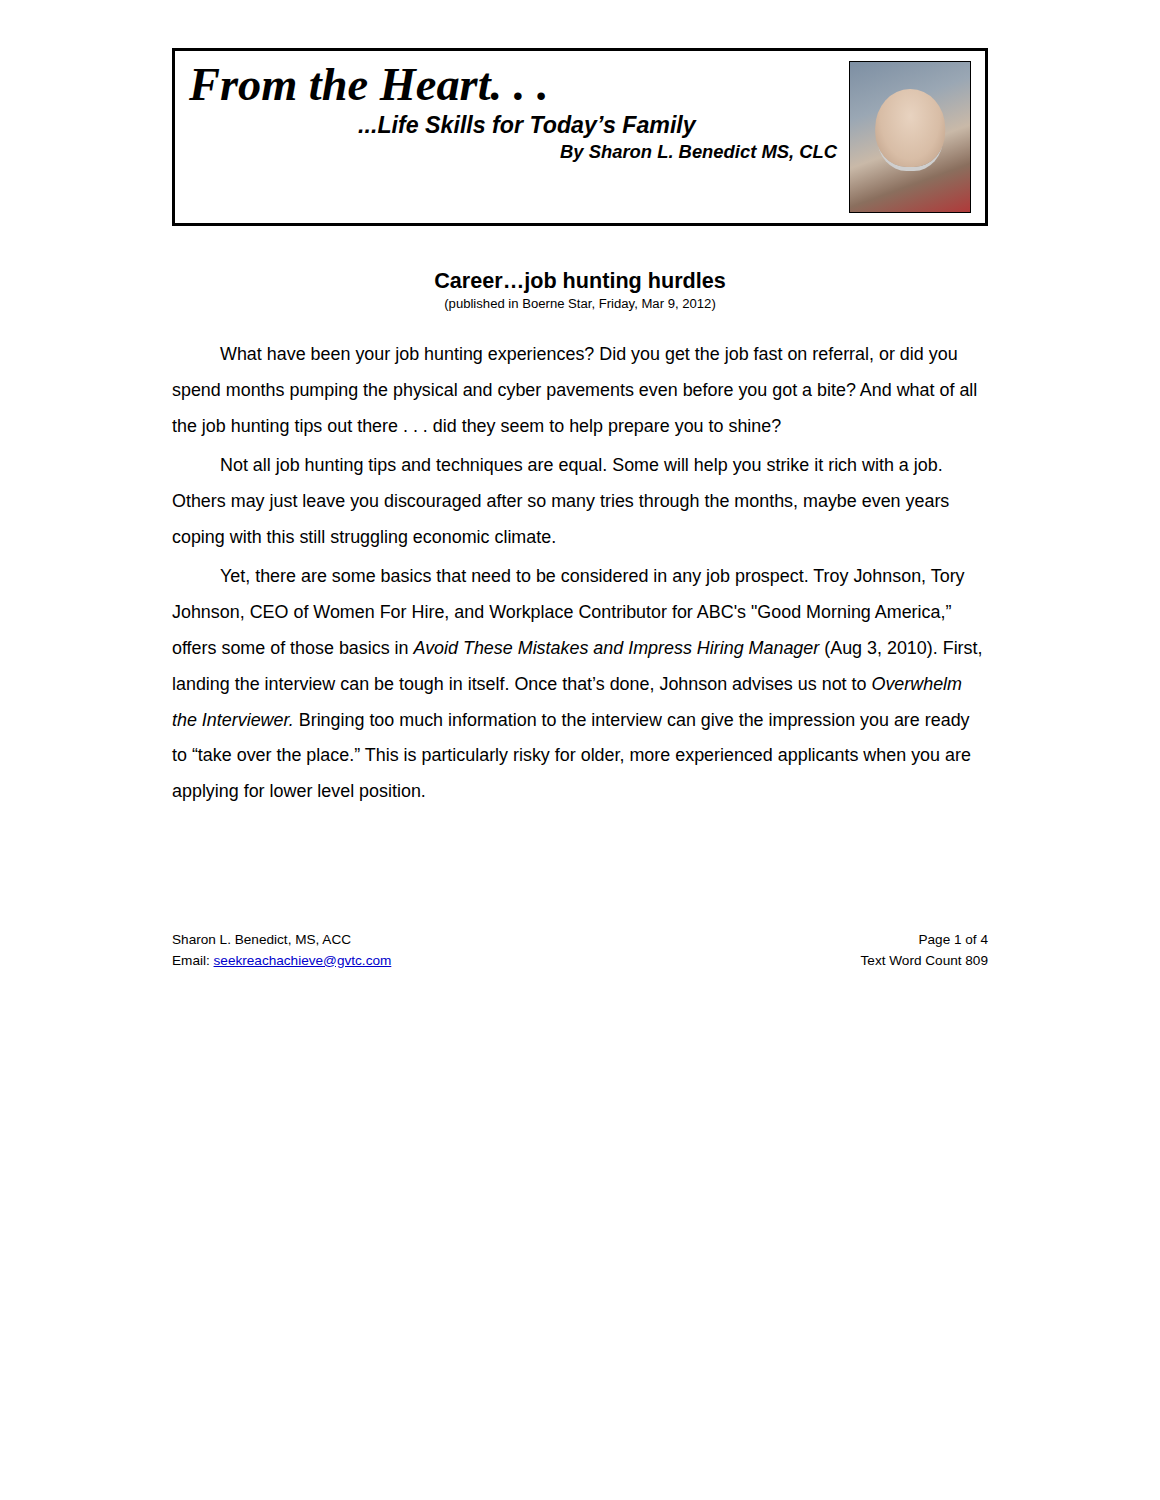From the Heart. . .
...Life Skills for Today’s Family
By Sharon L. Benedict MS, CLC
Career…job hunting hurdles
(published in Boerne Star, Friday, Mar 9, 2012)
What have been your job hunting experiences? Did you get the job fast on referral, or did you spend months pumping the physical and cyber pavements even before you got a bite? And what of all the job hunting tips out there . . . did they seem to help prepare you to shine?
Not all job hunting tips and techniques are equal. Some will help you strike it rich with a job. Others may just leave you discouraged after so many tries through the months, maybe even years coping with this still struggling economic climate.
Yet, there are some basics that need to be considered in any job prospect. Troy Johnson, Tory Johnson, CEO of Women For Hire, and Workplace Contributor for ABC's "Good Morning America,” offers some of those basics in Avoid These Mistakes and Impress Hiring Manager (Aug 3, 2010). First, landing the interview can be tough in itself. Once that’s done, Johnson advises us not to Overwhelm the Interviewer. Bringing too much information to the interview can give the impression you are ready to “take over the place.” This is particularly risky for older, more experienced applicants when you are applying for lower level position.
Sharon L. Benedict, MS, ACC
Email: seekreachachieve@gvtc.com
Page 1 of 4
Text Word Count 809